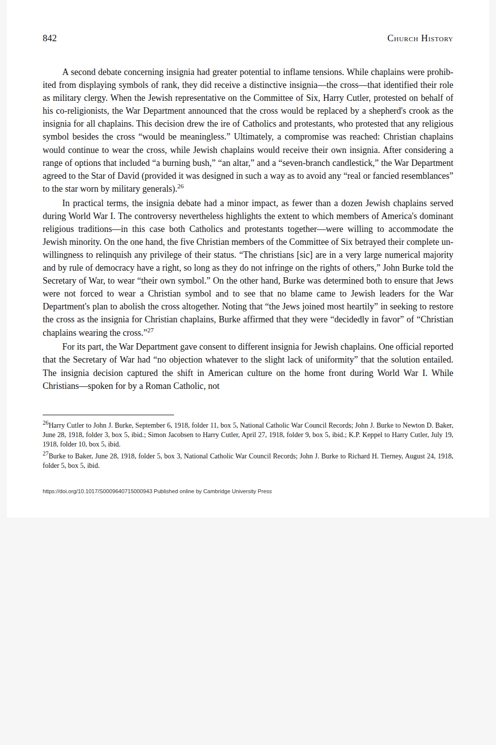842 Church History
A second debate concerning insignia had greater potential to inflame tensions. While chaplains were prohibited from displaying symbols of rank, they did receive a distinctive insignia—the cross—that identified their role as military clergy. When the Jewish representative on the Committee of Six, Harry Cutler, protested on behalf of his co-religionists, the War Department announced that the cross would be replaced by a shepherd's crook as the insignia for all chaplains. This decision drew the ire of Catholics and protestants, who protested that any religious symbol besides the cross “would be meaningless.” Ultimately, a compromise was reached: Christian chaplains would continue to wear the cross, while Jewish chaplains would receive their own insignia. After considering a range of options that included “a burning bush,” “an altar,” and a “seven-branch candlestick,” the War Department agreed to the Star of David (provided it was designed in such a way as to avoid any “real or fancied resemblances” to the star worn by military generals).26
In practical terms, the insignia debate had a minor impact, as fewer than a dozen Jewish chaplains served during World War I. The controversy nevertheless highlights the extent to which members of America's dominant religious traditions—in this case both Catholics and protestants together—were willing to accommodate the Jewish minority. On the one hand, the five Christian members of the Committee of Six betrayed their complete unwillingness to relinquish any privilege of their status. “The christians [sic] are in a very large numerical majority and by rule of democracy have a right, so long as they do not infringe on the rights of others,” John Burke told the Secretary of War, to wear “their own symbol.” On the other hand, Burke was determined both to ensure that Jews were not forced to wear a Christian symbol and to see that no blame came to Jewish leaders for the War Department's plan to abolish the cross altogether. Noting that “the Jews joined most heartily” in seeking to restore the cross as the insignia for Christian chaplains, Burke affirmed that they were “decidedly in favor” of “Christian chaplains wearing the cross.”27
For its part, the War Department gave consent to different insignia for Jewish chaplains. One official reported that the Secretary of War had “no objection whatever to the slight lack of uniformity” that the solution entailed. The insignia decision captured the shift in American culture on the home front during World War I. While Christians—spoken for by a Roman Catholic, not
26Harry Cutler to John J. Burke, September 6, 1918, folder 11, box 5, National Catholic War Council Records; John J. Burke to Newton D. Baker, June 28, 1918, folder 3, box 5, ibid.; Simon Jacobsen to Harry Cutler, April 27, 1918, folder 9, box 5, ibid.; K.P. Keppel to Harry Cutler, July 19, 1918, folder 10, box 5, ibid.
27Burke to Baker, June 28, 1918, folder 5, box 3, National Catholic War Council Records; John J. Burke to Richard H. Tierney, August 24, 1918, folder 5, box 5, ibid.
https://doi.org/10.1017/S0009640715000943 Published online by Cambridge University Press